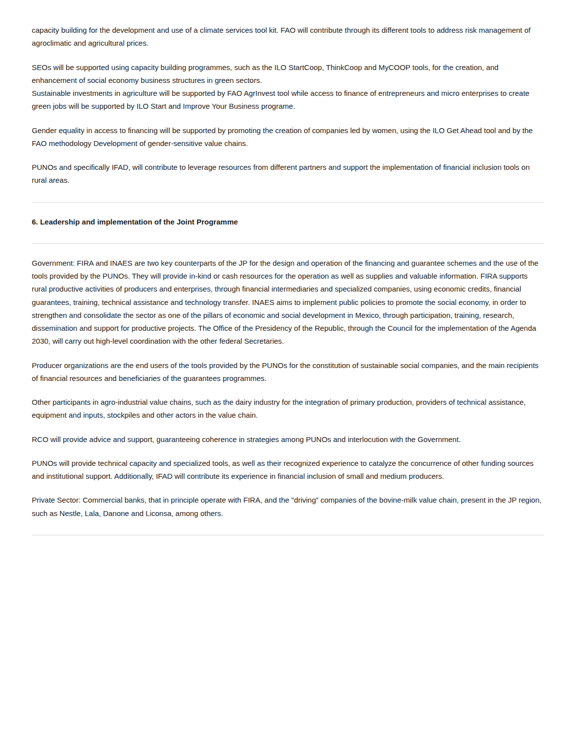capacity building for the development and use of a climate services tool kit. FAO will contribute through its different tools to address risk management of agroclimatic and agricultural prices.
SEOs will be supported using capacity building programmes, such as the ILO StartCoop, ThinkCoop and MyCOOP tools, for the creation, and enhancement of social economy business structures in green sectors.
Sustainable investments in agriculture will be supported by FAO AgrInvest tool while access to finance of entrepreneurs and micro enterprises to create green jobs will be supported by ILO Start and Improve Your Business programe.
Gender equality in access to financing will be supported by promoting the creation of companies led by women, using the ILO Get Ahead tool and by the FAO methodology Development of gender-sensitive value chains.
PUNOs and specifically IFAD, will contribute to leverage resources from different partners and support the implementation of financial inclusion tools on rural areas.
6. Leadership and implementation of the Joint Programme
Government: FIRA and INAES are two key counterparts of the JP for the design and operation of the financing and guarantee schemes and the use of the tools provided by the PUNOs. They will provide in-kind or cash resources for the operation as well as supplies and valuable information. FIRA supports rural productive activities of producers and enterprises, through financial intermediaries and specialized companies, using economic credits, financial guarantees, training, technical assistance and technology transfer. INAES aims to implement public policies to promote the social economy, in order to strengthen and consolidate the sector as one of the pillars of economic and social development in Mexico, through participation, training, research, dissemination and support for productive projects. The Office of the Presidency of the Republic, through the Council for the implementation of the Agenda 2030, will carry out high-level coordination with the other federal Secretaries.
Producer organizations are the end users of the tools provided by the PUNOs for the constitution of sustainable social companies, and the main recipients of financial resources and beneficiaries of the guarantees programmes.
Other participants in agro-industrial value chains, such as the dairy industry for the integration of primary production, providers of technical assistance, equipment and inputs, stockpiles and other actors in the value chain.
RCO will provide advice and support, guaranteeing coherence in strategies among PUNOs and interlocution with the Government.
PUNOs will provide technical capacity and specialized tools, as well as their recognized experience to catalyze the concurrence of other funding sources and institutional support. Additionally, IFAD will contribute its experience in financial inclusion of small and medium producers.
Private Sector: Commercial banks, that in principle operate with FIRA, and the "driving” companies of the bovine-milk value chain, present in the JP region, such as Nestle, Lala, Danone and Liconsa, among others.